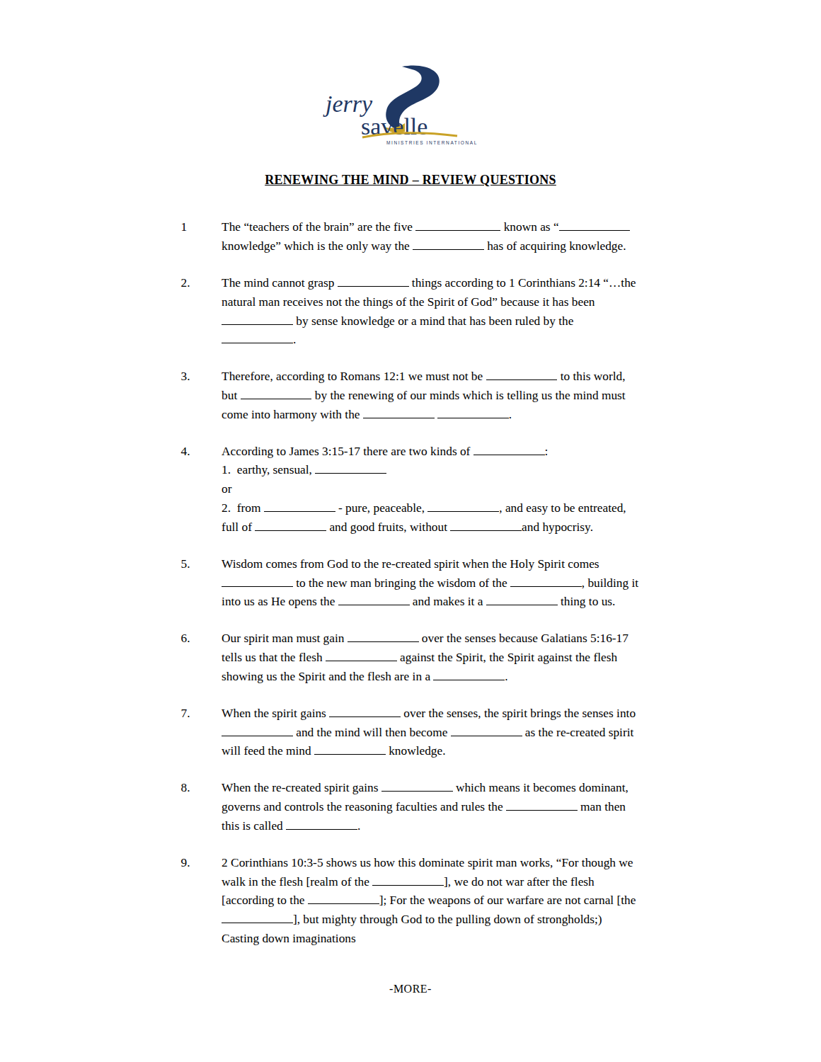jerry savelle MINISTRIES INTERNATIONAL
RENEWING THE MIND – REVIEW QUESTIONS
1 The “teachers of the brain” are the five known as “ knowledge” which is the only way the has of acquiring knowledge.
2. The mind cannot grasp things according to 1 Corinthians 2:14 “…the natural man receives not the things of the Spirit of God” because it has been by sense knowledge or a mind that has been ruled by the .
3. Therefore, according to Romans 12:1 we must not be to this world, but by the renewing of our minds which is telling us the mind must come into harmony with the .
4. According to James 3:15-17 there are two kinds of :
1. earthy, sensual,
or
2. from - pure, peaceable, , and easy to be entreated, full of and good fruits, without and hypocrisy.
5. Wisdom comes from God to the re-created spirit when the Holy Spirit comes to the new man bringing the wisdom of the , building it into us as He opens the and makes it a thing to us.
6. Our spirit man must gain over the senses because Galatians 5:16-17 tells us that the flesh against the Spirit, the Spirit against the flesh showing us the Spirit and the flesh are in a .
7. When the spirit gains over the senses, the spirit brings the senses into and the mind will then become as the re-created spirit will feed the mind knowledge.
8. When the re-created spirit gains which means it becomes dominant, governs and controls the reasoning faculties and rules the man then this is called .
9. 2 Corinthians 10:3-5 shows us how this dominate spirit man works, “For though we walk in the flesh [realm of the ], we do not war after the flesh [according to the ]; For the weapons of our warfare are not carnal [the ], but mighty through God to the pulling down of strongholds;) Casting down imaginations
-MORE-